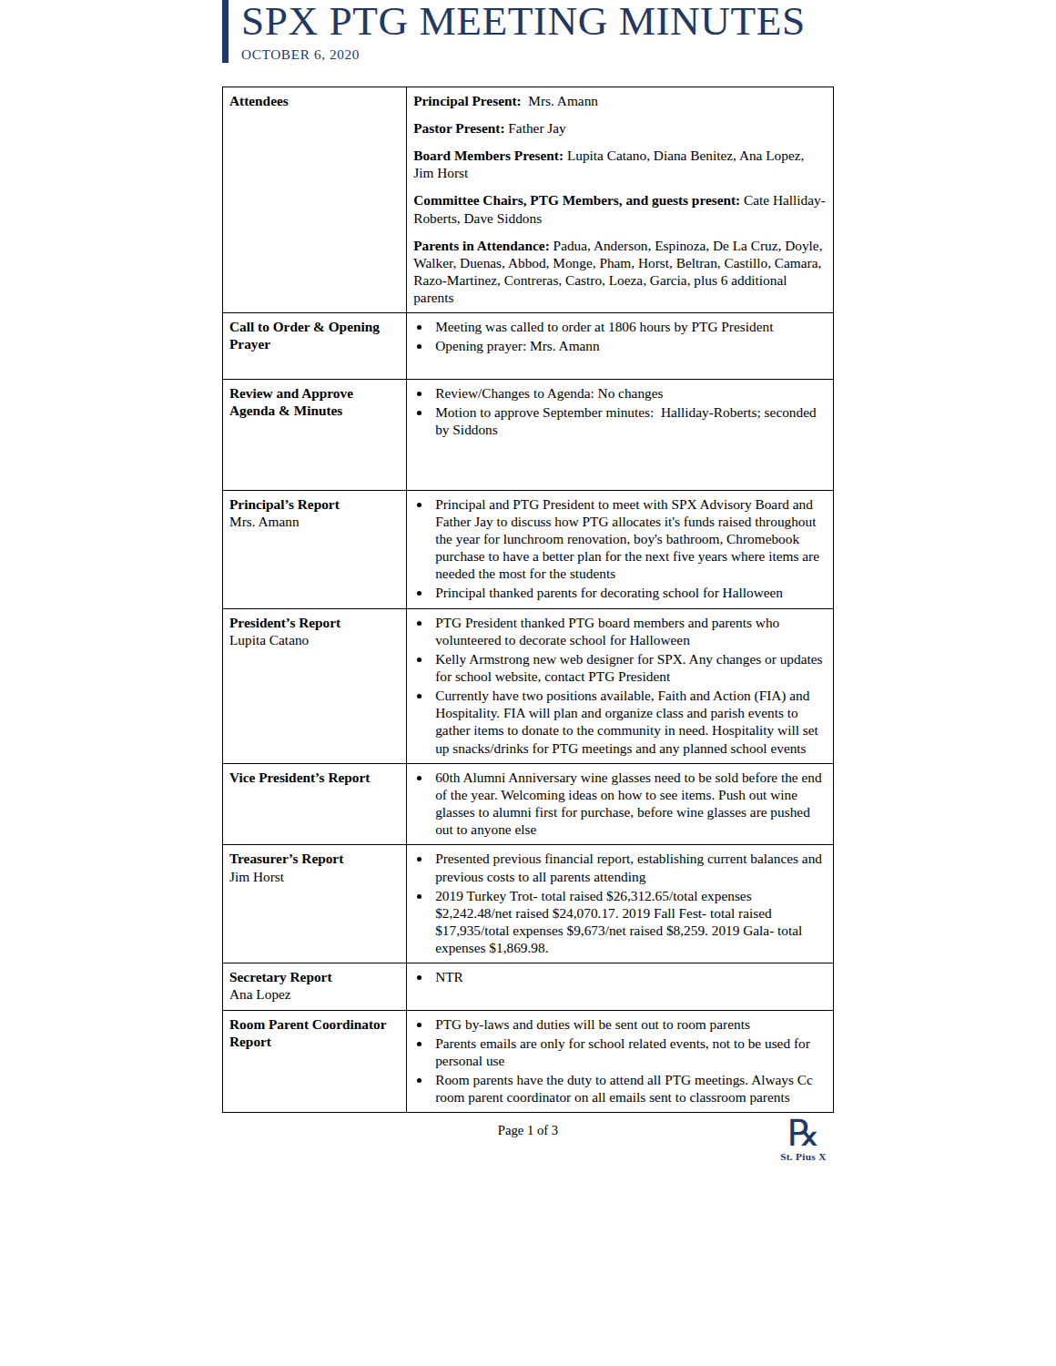SPX PTG MEETING MINUTES
OCTOBER 6, 2020
| Attendees | Principal Present: Mrs. Amann Pastor Present: Father Jay Board Members Present: Lupita Catano, Diana Benitez, Ana Lopez, Jim Horst Committee Chairs, PTG Members, and guests present: Cate Halliday-Roberts, Dave Siddons Parents in Attendance: Padua, Anderson, Espinoza, De La Cruz, Doyle, Walker, Duenas, Abbod, Monge, Pham, Horst, Beltran, Castillo, Camara, Razo-Martinez, Contreras, Castro, Loeza, Garcia, plus 6 additional parents |
| Call to Order & Opening Prayer | Meeting was called to order at 1806 hours by PTG President Opening prayer: Mrs. Amann |
| Review and Approve Agenda & Minutes | Review/Changes to Agenda: No changes Motion to approve September minutes: Halliday-Roberts; seconded by Siddons |
| Principal’s Report Mrs. Amann | Principal and PTG President to meet with SPX Advisory Board and Father Jay to discuss how PTG allocates it's funds raised throughout the year for lunchroom renovation, boy's bathroom, Chromebook purchase to have a better plan for the next five years where items are needed the most for the students Principal thanked parents for decorating school for Halloween |
| President’s Report Lupita Catano | PTG President thanked PTG board members and parents who volunteered to decorate school for Halloween Kelly Armstrong new web designer for SPX. Any changes or updates for school website, contact PTG President Currently have two positions available, Faith and Action (FIA) and Hospitality. FIA will plan and organize class and parish events to gather items to donate to the community in need. Hospitality will set up snacks/drinks for PTG meetings and any planned school events |
| Vice President’s Report | 60th Alumni Anniversary wine glasses need to be sold before the end of the year. Welcoming ideas on how to see items. Push out wine glasses to alumni first for purchase, before wine glasses are pushed out to anyone else |
| Treasurer’s Report Jim Horst | Presented previous financial report, establishing current balances and previous costs to all parents attending 2019 Turkey Trot- total raised $26,312.65/total expenses $2,242.48/net raised $24,070.17. 2019 Fall Fest- total raised $17,935/total expenses $9,673/net raised $8,259. 2019 Gala- total expenses $1,869.98. |
| Secretary Report Ana Lopez | NTR |
| Room Parent Coordinator Report | PTG by-laws and duties will be sent out to room parents Parents emails are only for school related events, not to be used for personal use Room parents have the duty to attend all PTG meetings. Always Cc room parent coordinator on all emails sent to classroom parents |
Page 1 of 3
℞
St. Pius X